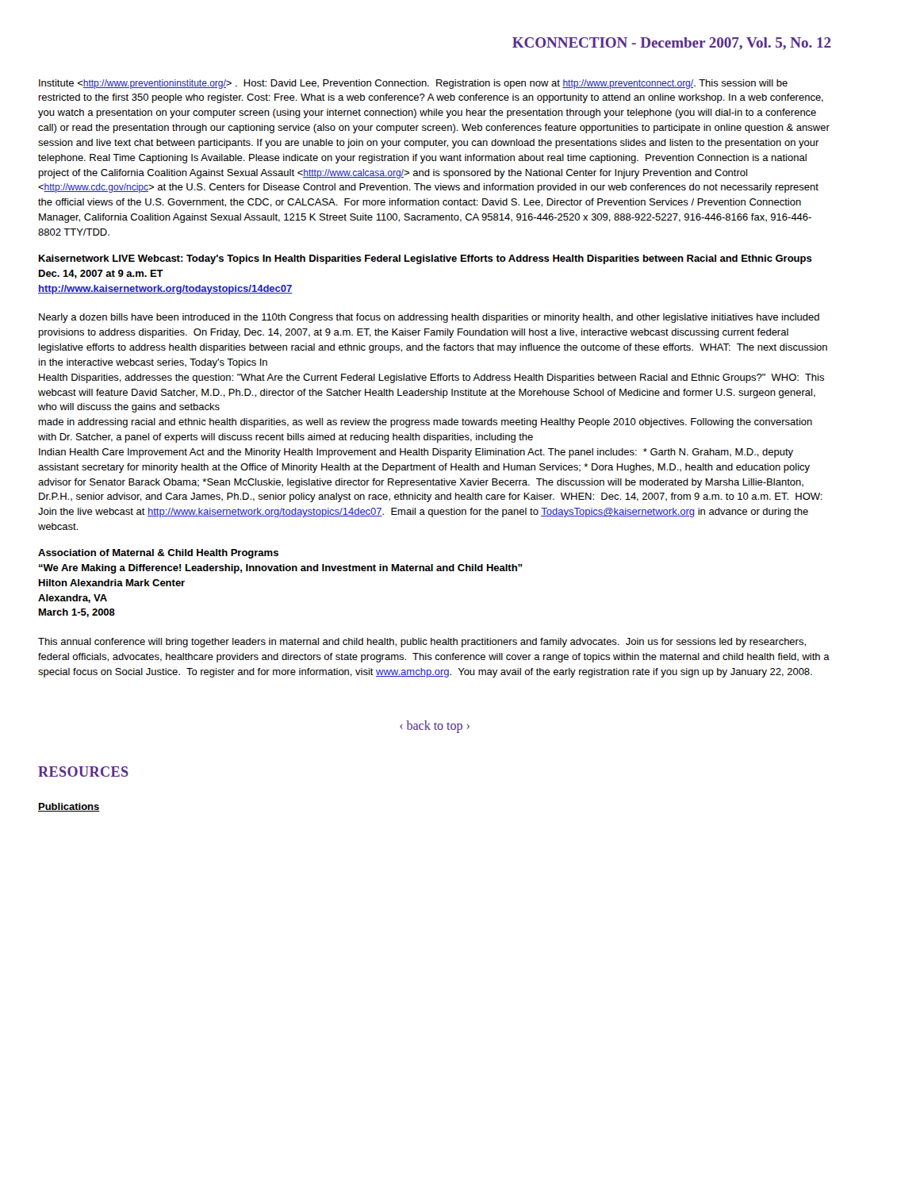KCONNECTION - December 2007, Vol. 5, No. 12
Institute <http://www.preventioninstitute.org/> . Host: David Lee, Prevention Connection. Registration is open now at http://www.preventconnect.org/. This session will be restricted to the first 350 people who register. Cost: Free. What is a web conference? A web conference is an opportunity to attend an online workshop. In a web conference, you watch a presentation on your computer screen (using your internet connection) while you hear the presentation through your telephone (you will dial-in to a conference call) or read the presentation through our captioning service (also on your computer screen). Web conferences feature opportunities to participate in online question & answer session and live text chat between participants. If you are unable to join on your computer, you can download the presentations slides and listen to the presentation on your telephone. Real Time Captioning Is Available. Please indicate on your registration if you want information about real time captioning. Prevention Connection is a national project of the California Coalition Against Sexual Assault <htttp://www.calcasa.org/> and is sponsored by the National Center for Injury Prevention and Control <http://www.cdc.gov/ncipc> at the U.S. Centers for Disease Control and Prevention. The views and information provided in our web conferences do not necessarily represent the official views of the U.S. Government, the CDC, or CALCASA. For more information contact: David S. Lee, Director of Prevention Services / Prevention Connection Manager, California Coalition Against Sexual Assault, 1215 K Street Suite 1100, Sacramento, CA 95814, 916-446-2520 x 309, 888-922-5227, 916-446-8166 fax, 916-446-8802 TTY/TDD.
Kaisernetwork LIVE Webcast: Today's Topics In Health Disparities Federal Legislative Efforts to Address Health Disparities between Racial and Ethnic Groups
Dec. 14, 2007 at 9 a.m. ET
http://www.kaisernetwork.org/todaystopics/14dec07
Nearly a dozen bills have been introduced in the 110th Congress that focus on addressing health disparities or minority health, and other legislative initiatives have included provisions to address disparities. On Friday, Dec. 14, 2007, at 9 a.m. ET, the Kaiser Family Foundation will host a live, interactive webcast discussing current federal legislative efforts to address health disparities between racial and ethnic groups, and the factors that may influence the outcome of these efforts. WHAT: The next discussion in the interactive webcast series, Today's Topics In
Health Disparities, addresses the question: "What Are the Current Federal Legislative Efforts to Address Health Disparities between Racial and Ethnic Groups?" WHO: This webcast will feature David Satcher, M.D., Ph.D., director of the Satcher Health Leadership Institute at the Morehouse School of Medicine and former U.S. surgeon general, who will discuss the gains and setbacks
made in addressing racial and ethnic health disparities, as well as review the progress made towards meeting Healthy People 2010 objectives. Following the conversation with Dr. Satcher, a panel of experts will discuss recent bills aimed at reducing health disparities, including the
Indian Health Care Improvement Act and the Minority Health Improvement and Health Disparity Elimination Act. The panel includes: * Garth N. Graham, M.D., deputy assistant secretary for minority health at the Office of Minority Health at the Department of Health and Human Services; * Dora Hughes, M.D., health and education policy advisor for Senator Barack Obama; *Sean McCluskie, legislative director for Representative Xavier Becerra. The discussion will be moderated by Marsha Lillie-Blanton, Dr.P.H., senior advisor, and Cara James, Ph.D., senior policy analyst on race, ethnicity and health care for Kaiser. WHEN: Dec. 14, 2007, from 9 a.m. to 10 a.m. ET. HOW: Join the live webcast at http://www.kaisernetwork.org/todaystopics/14dec07. Email a question for the panel to TodaysTopics@kaisernetwork.org in advance or during the webcast.
Association of Maternal & Child Health Programs
“We Are Making a Difference! Leadership, Innovation and Investment in Maternal and Child Health”
Hilton Alexandria Mark Center
Alexandra, VA
March 1-5, 2008
This annual conference will bring together leaders in maternal and child health, public health practitioners and family advocates. Join us for sessions led by researchers, federal officials, advocates, healthcare providers and directors of state programs. This conference will cover a range of topics within the maternal and child health field, with a special focus on Social Justice. To register and for more information, visit www.amchp.org. You may avail of the early registration rate if you sign up by January 22, 2008.
‹ back to top ›
RESOURCES
Publications